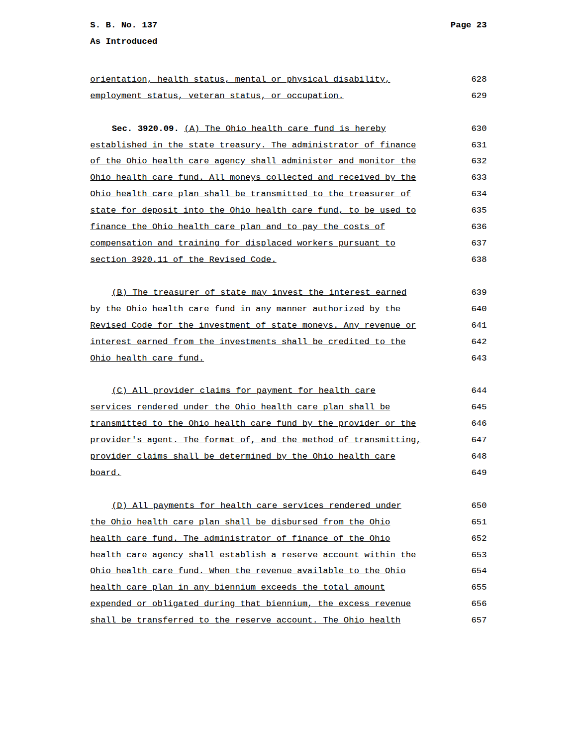S. B. No. 137
As Introduced
Page 23
orientation, health status, mental or physical disability, 628
employment status, veteran status, or occupation. 629
Sec. 3920.09. (A) The Ohio health care fund is hereby 630
established in the state treasury. The administrator of finance 631
of the Ohio health care agency shall administer and monitor the 632
Ohio health care fund. All moneys collected and received by the 633
Ohio health care plan shall be transmitted to the treasurer of 634
state for deposit into the Ohio health care fund, to be used to 635
finance the Ohio health care plan and to pay the costs of 636
compensation and training for displaced workers pursuant to 637
section 3920.11 of the Revised Code. 638
(B) The treasurer of state may invest the interest earned 639
by the Ohio health care fund in any manner authorized by the 640
Revised Code for the investment of state moneys. Any revenue or 641
interest earned from the investments shall be credited to the 642
Ohio health care fund. 643
(C) All provider claims for payment for health care 644
services rendered under the Ohio health care plan shall be 645
transmitted to the Ohio health care fund by the provider or the 646
provider's agent. The format of, and the method of transmitting, 647
provider claims shall be determined by the Ohio health care 648
board. 649
(D) All payments for health care services rendered under 650
the Ohio health care plan shall be disbursed from the Ohio 651
health care fund. The administrator of finance of the Ohio 652
health care agency shall establish a reserve account within the 653
Ohio health care fund. When the revenue available to the Ohio 654
health care plan in any biennium exceeds the total amount 655
expended or obligated during that biennium, the excess revenue 656
shall be transferred to the reserve account. The Ohio health 657